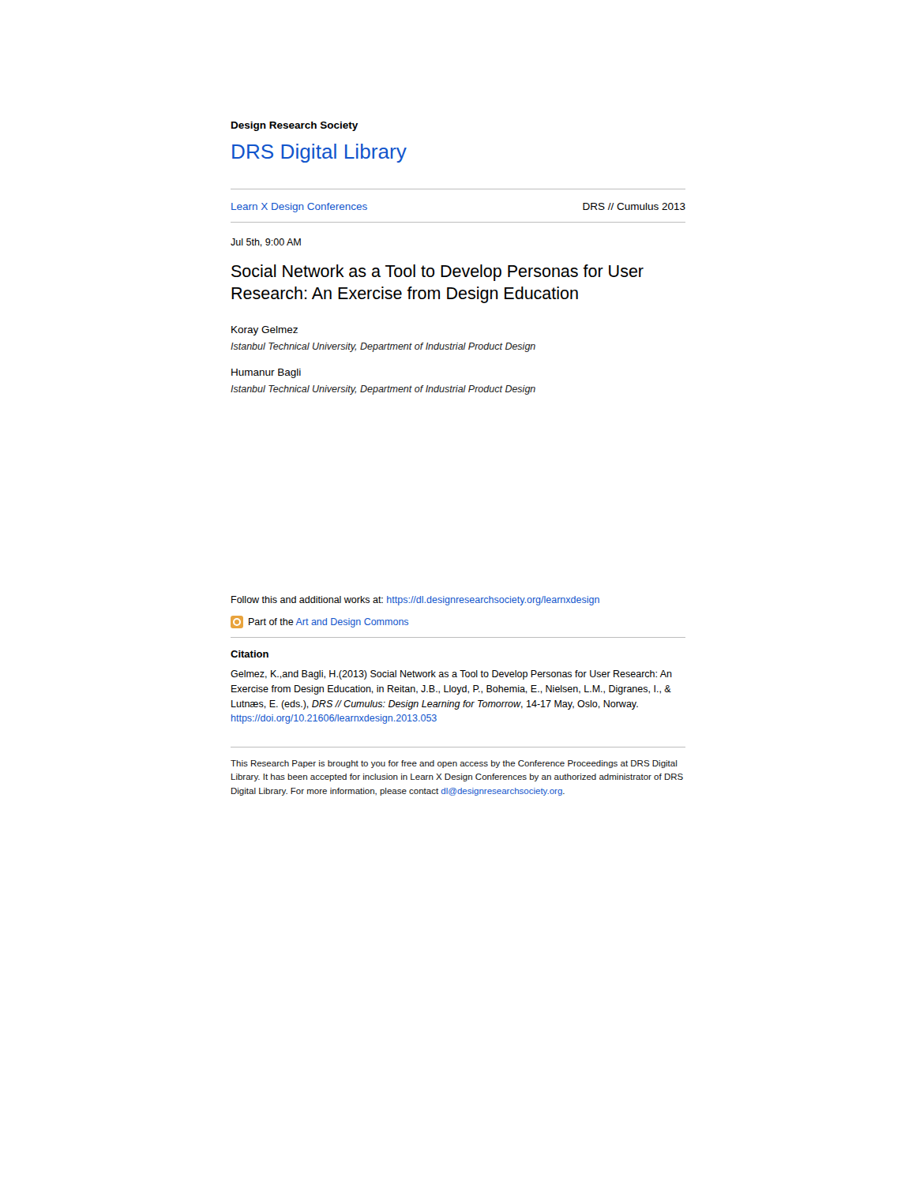Design Research Society
DRS Digital Library
Learn X Design Conferences
DRS // Cumulus 2013
Jul 5th, 9:00 AM
Social Network as a Tool to Develop Personas for User Research: An Exercise from Design Education
Koray Gelmez
Istanbul Technical University, Department of Industrial Product Design
Humanur Bagli
Istanbul Technical University, Department of Industrial Product Design
Follow this and additional works at: https://dl.designresearchsociety.org/learnxdesign
Part of the Art and Design Commons
Citation
Gelmez, K.,and Bagli, H.(2013) Social Network as a Tool to Develop Personas for User Research: An Exercise from Design Education, in Reitan, J.B., Lloyd, P., Bohemia, E., Nielsen, L.M., Digranes, I., & Lutnæs, E. (eds.), DRS // Cumulus: Design Learning for Tomorrow, 14-17 May, Oslo, Norway. https://doi.org/10.21606/learnxdesign.2013.053
This Research Paper is brought to you for free and open access by the Conference Proceedings at DRS Digital Library. It has been accepted for inclusion in Learn X Design Conferences by an authorized administrator of DRS Digital Library. For more information, please contact dl@designresearchsociety.org.